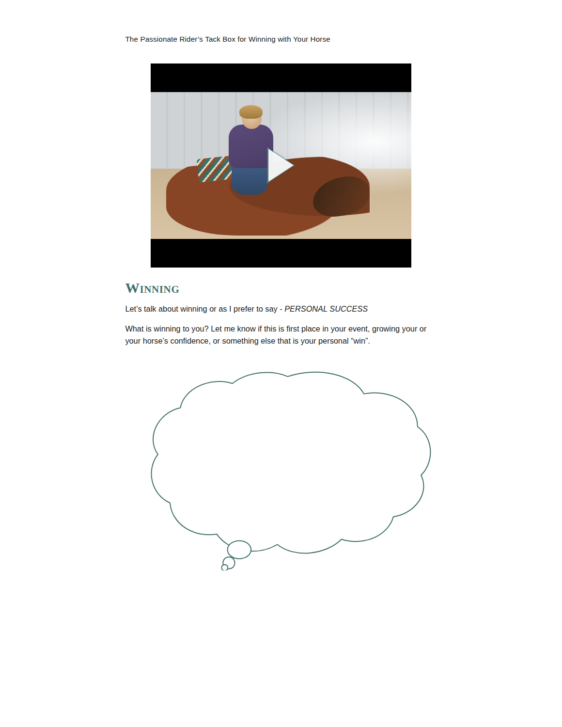The Passionate Rider’s Tack Box for Winning with Your Horse
Winning
Let’s talk about winning or as I prefer to say - PERSONAL SUCCESS
What is winning to you? Let me know if this is first place in your event, growing your or your horse’s confidence, or something else that is your personal “win”.